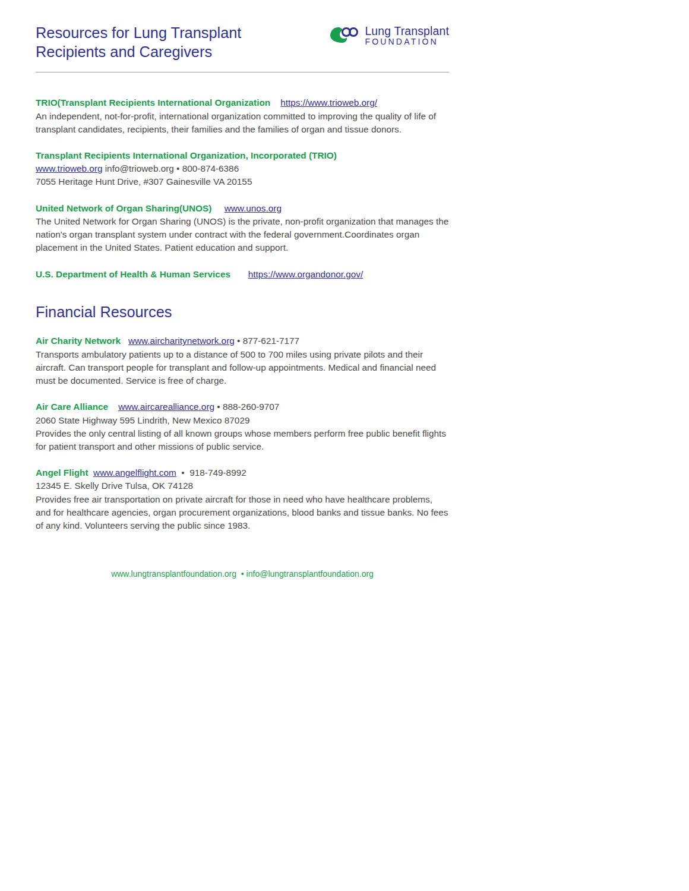Resources for Lung Transplant
Recipients and Caregivers
Lung Transplant FOUNDATION
TRIO(Transplant Recipients International Organization https://www.trioweb.org/
An independent, not-for-profit, international organization committed to improving the quality of life of transplant candidates, recipients, their families and the families of organ and tissue donors.
Transplant Recipients International Organization, Incorporated (TRIO)
www.trioweb.org info@trioweb.org • 800-874-6386
7055 Heritage Hunt Drive, #307 Gainesville VA 20155
United Network of Organ Sharing(UNOS) www.unos.org
The United Network for Organ Sharing (UNOS) is the private, non-profit organization that manages the nation's organ transplant system under contract with the federal government.Coordinates organ placement in the United States. Patient education and support.
U.S. Department of Health & Human Services https://www.organdonor.gov/
Financial Resources
Air Charity Network www.aircharitynetwork.org • 877-621-7177
Transports ambulatory patients up to a distance of 500 to 700 miles using private pilots and their aircraft. Can transport people for transplant and follow-up appointments. Medical and financial need must be documented. Service is free of charge.
Air Care Alliance www.aircarealliance.org • 888-260-9707
2060 State Highway 595 Lindrith, New Mexico 87029
Provides the only central listing of all known groups whose members perform free public benefit flights for patient transport and other missions of public service.
Angel Flight www.angelflight.com • 918-749-8992
12345 E. Skelly Drive Tulsa, OK 74128
Provides free air transportation on private aircraft for those in need who have healthcare problems, and for healthcare agencies, organ procurement organizations, blood banks and tissue banks. No fees of any kind. Volunteers serving the public since 1983.
www.lungtransplantfoundation.org • info@lungtransplantfoundation.org